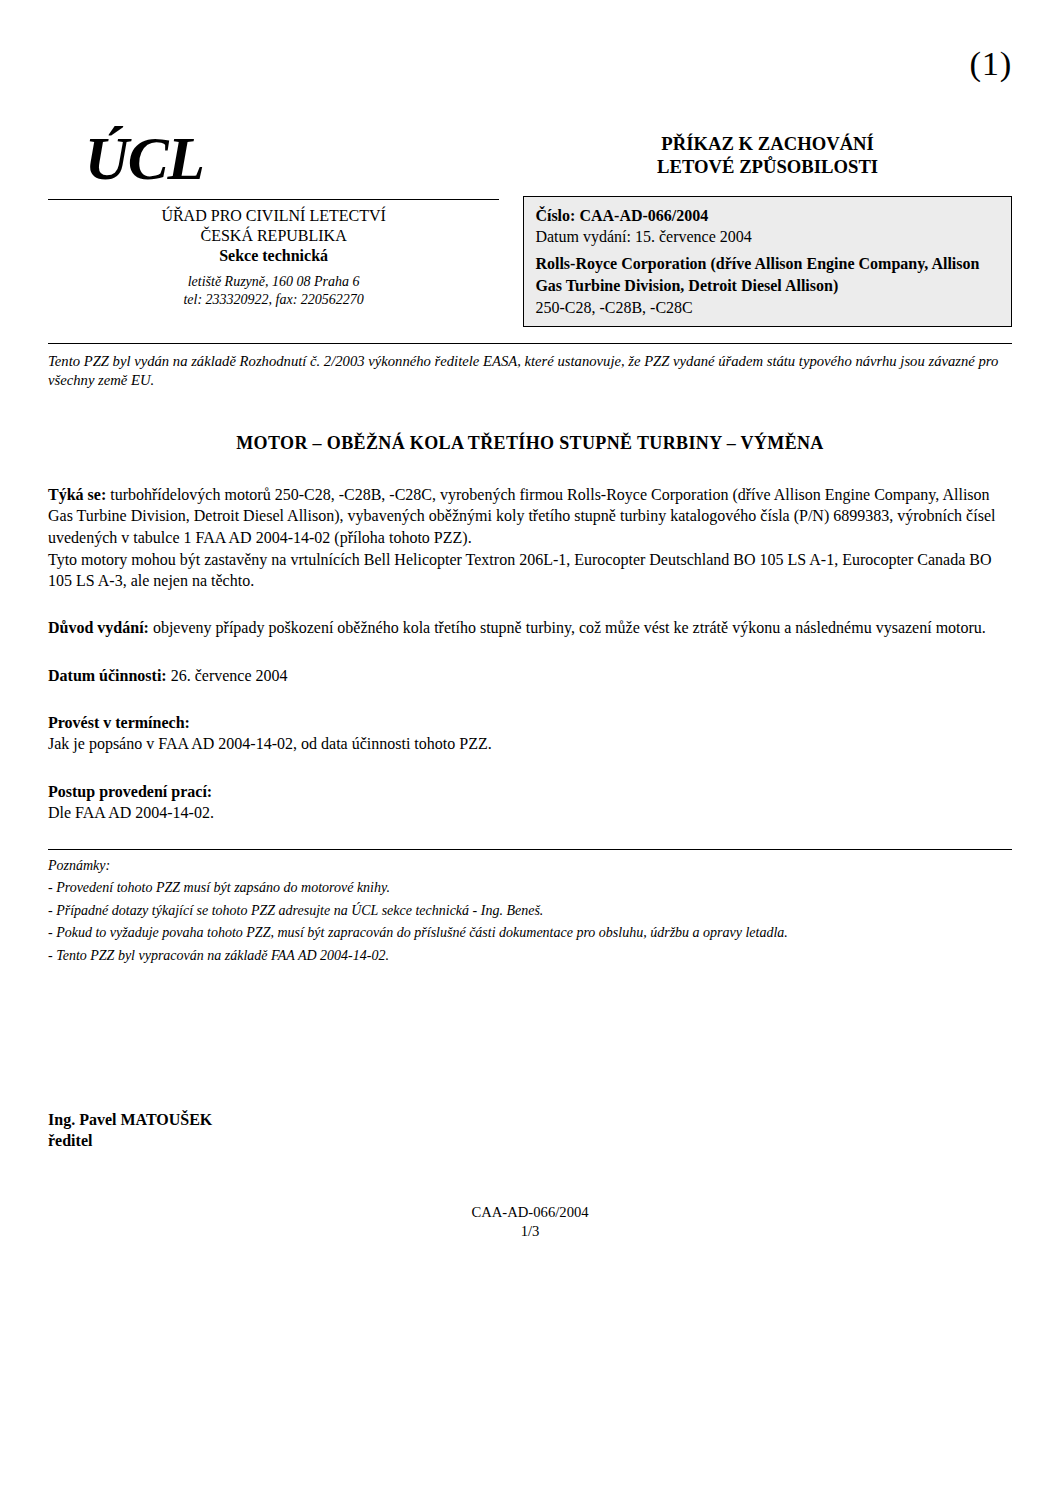(1)
ÚCL
ÚŘAD PRO CIVILNÍ LETECTVÍ ČESKÁ REPUBLIKA Sekce technická
letiště Ruzyně, 160 08 Praha 6
tel: 233320922, fax: 220562270
PŘÍKAZ K ZACHOVÁNÍ
LETOVÉ ZPŮSOBILOSTI
Číslo: CAA-AD-066/2004
Datum vydání: 15. července 2004 Rolls-Royce Corporation (dříve Allison Engine Company, Allison Gas Turbine Division, Detroit Diesel Allison) 250-C28, -C28B, -C28C
Tento PZZ byl vydán na základě Rozhodnutí č. 2/2003 výkonného ředitele EASA, které ustanovuje, že PZZ vydané úřadem státu typového návrhu jsou závazné pro všechny země EU.
MOTOR – OBĚŽNÁ KOLA TŘETÍHO STUPNĚ TURBINY – VÝMĚNA
Týká se: turbohřídelových motorů 250-C28, -C28B, -C28C, vyrobených firmou Rolls-Royce Corporation (dříve Allison Engine Company, Allison Gas Turbine Division, Detroit Diesel Allison), vybavených oběžnými koly třetího stupně turbiny katalogového čísla (P/N) 6899383, výrobních čísel uvedených v tabulce 1 FAA AD 2004-14-02 (příloha tohoto PZZ).
Tyto motory mohou být zastavěny na vrtulnících Bell Helicopter Textron 206L-1, Eurocopter Deutschland BO 105 LS A-1, Eurocopter Canada BO 105 LS A-3, ale nejen na těchto.
Důvod vydání: objeveny případy poškození oběžného kola třetího stupně turbiny, což může vést ke ztrátě výkonu a následnému vysazení motoru.
Datum účinnosti: 26. července 2004
Provést v termínech:
Jak je popsáno v FAA AD 2004-14-02, od data účinnosti tohoto PZZ.
Postup provedení prací:
Dle FAA AD 2004-14-02.
Poznámky:
- Provedení tohoto PZZ musí být zapsáno do motorové knihy.
- Případné dotazy týkající se tohoto PZZ adresujte na ÚCL sekce technická - Ing. Beneš.
- Pokud to vyžaduje povaha tohoto PZZ, musí být zapracován do příslušné části dokumentace pro obsluhu, údržbu a opravy letadla.
- Tento PZZ byl vypracován na základě FAA AD 2004-14-02.
Ing. Pavel MATOUŠEK
ředitel
CAA-AD-066/2004
1/3